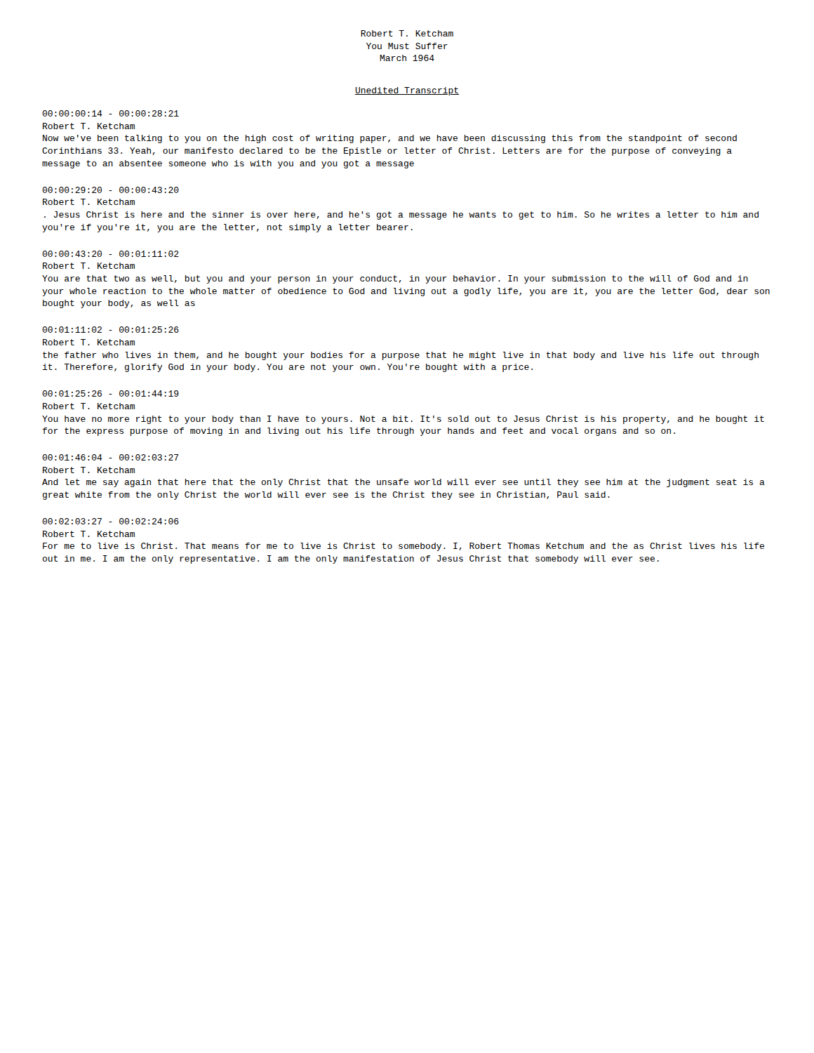Robert T. Ketcham
You Must Suffer
March 1964
Unedited Transcript
00:00:00:14 - 00:00:28:21
Robert T. Ketcham
Now we've been talking to you on the high cost of writing paper, and we have been discussing this from the standpoint of second Corinthians 33. Yeah, our manifesto declared to be the Epistle or letter of Christ. Letters are for the purpose of conveying a message to an absentee someone who is with you and you got a message
00:00:29:20 - 00:00:43:20
Robert T. Ketcham
. Jesus Christ is here and the sinner is over here, and he's got a message he wants to get to him. So he writes a letter to him and you're if you're it, you are the letter, not simply a letter bearer.
00:00:43:20 - 00:01:11:02
Robert T. Ketcham
You are that two as well, but you and your person in your conduct, in your behavior. In your submission to the will of God and in your whole reaction to the whole matter of obedience to God and living out a godly life, you are it, you are the letter God, dear son bought your body, as well as
00:01:11:02 - 00:01:25:26
Robert T. Ketcham
the father who lives in them, and he bought your bodies for a purpose that he might live in that body and live his life out through it. Therefore, glorify God in your body. You are not your own. You're bought with a price.
00:01:25:26 - 00:01:44:19
Robert T. Ketcham
You have no more right to your body than I have to yours. Not a bit. It's sold out to Jesus Christ is his property, and he bought it for the express purpose of moving in and living out his life through your hands and feet and vocal organs and so on.
00:01:46:04 - 00:02:03:27
Robert T. Ketcham
And let me say again that here that the only Christ that the unsafe world will ever see until they see him at the judgment seat is a great white from the only Christ the world will ever see is the Christ they see in Christian, Paul said.
00:02:03:27 - 00:02:24:06
Robert T. Ketcham
For me to live is Christ. That means for me to live is Christ to somebody. I, Robert Thomas Ketchum and the as Christ lives his life out in me. I am the only representative. I am the only manifestation of Jesus Christ that somebody will ever see.